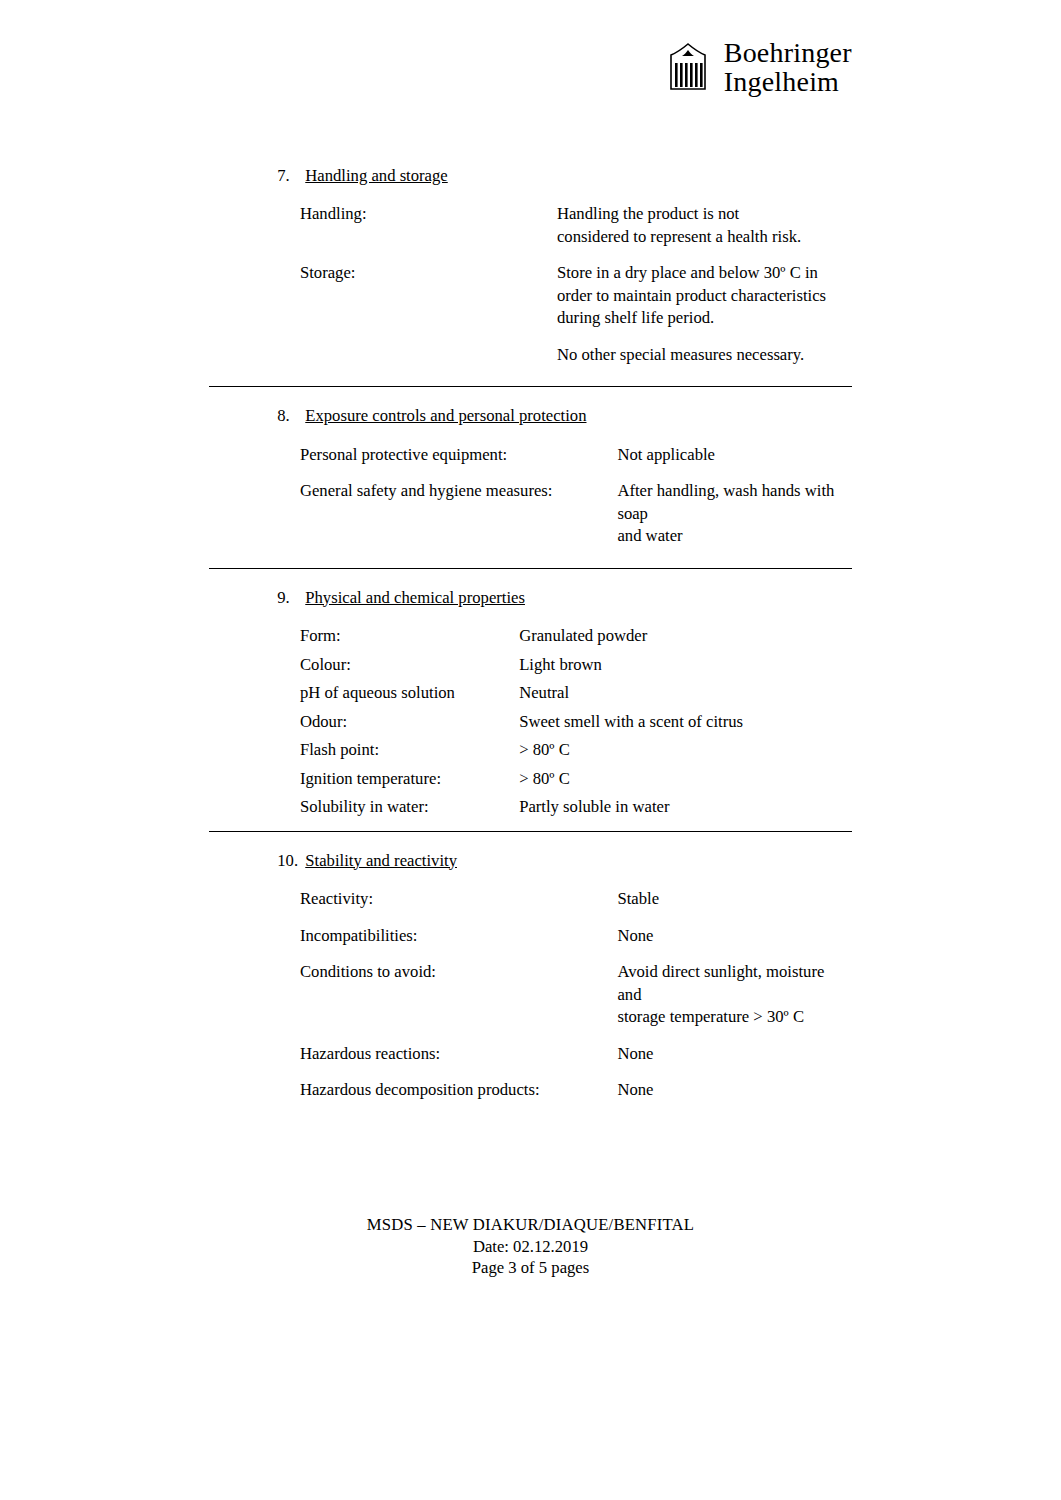Boehringer Ingelheim
7.
Handling and storage
| Handling: | Handling the product is not considered to represent a health risk. |
| Storage: | Store in a dry place and below 30º C in order to maintain product characteristics during shelf life period. |
| | No other special measures necessary. |
8.
Exposure controls and personal protection
| Personal protective equipment: | Not applicable |
| General safety and hygiene measures: | After handling, wash hands with soap and water |
9.
Physical and chemical properties
| Form: | Granulated powder |
| Colour: | Light brown |
| pH of aqueous solution | Neutral |
| Odour: | Sweet smell with a scent of citrus |
| Flash point: | > 80º C |
| Ignition temperature: | > 80º C |
| Solubility in water: | Partly soluble in water |
10.
Stability and reactivity
| Reactivity: | Stable |
| Incompatibilities: | None |
| Conditions to avoid: | Avoid direct sunlight, moisture and storage temperature > 30º C |
| Hazardous reactions: | None |
| Hazardous decomposition products: | None |
MSDS – NEW DIAKUR/DIAQUE/BENFITAL
Date: 02.12.2019
Page 3 of 5 pages